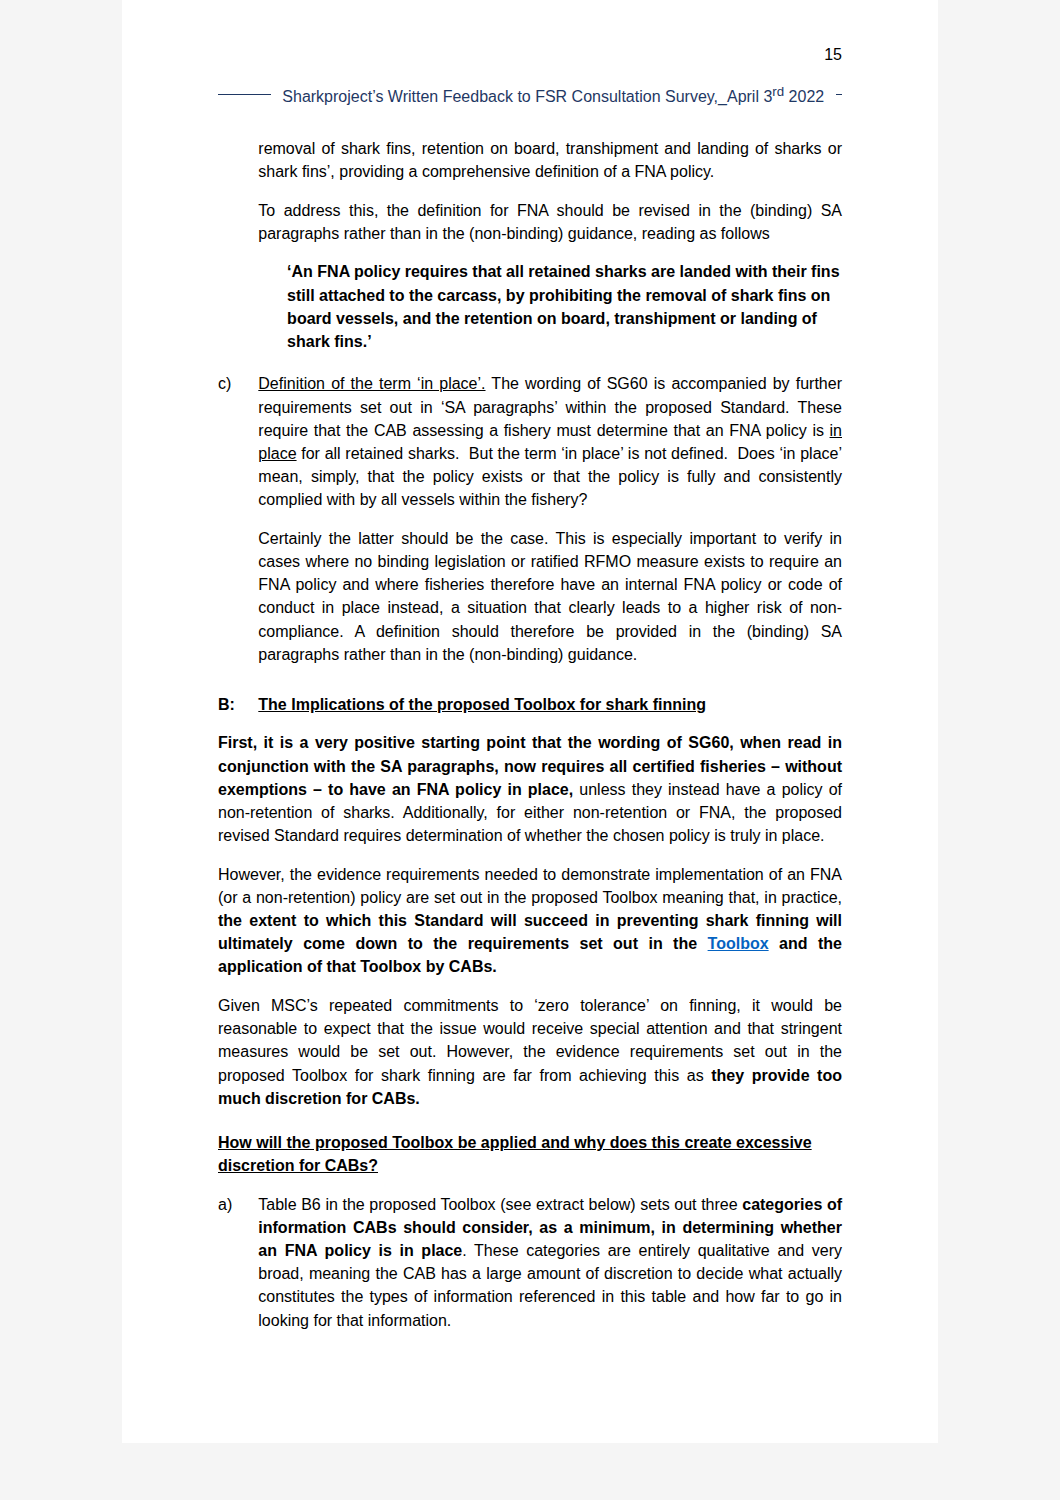15
Sharkproject’s Written Feedback to FSR Consultation Survey,_April 3rd 2022
removal of shark fins, retention on board, transhipment and landing of sharks or shark fins’, providing a comprehensive definition of a FNA policy.
To address this, the definition for FNA should be revised in the (binding) SA paragraphs rather than in the (non-binding) guidance, reading as follows
‘An FNA policy requires that all retained sharks are landed with their fins still attached to the carcass, by prohibiting the removal of shark fins on board vessels, and the retention on board, transhipment or landing of shark fins.’
c)
Definition of the term ‘in place’. The wording of SG60 is accompanied by further requirements set out in ‘SA paragraphs’ within the proposed Standard. These require that the CAB assessing a fishery must determine that an FNA policy is in place for all retained sharks. But the term ‘in place’ is not defined. Does ‘in place’ mean, simply, that the policy exists or that the policy is fully and consistently complied with by all vessels within the fishery?
Certainly the latter should be the case. This is especially important to verify in cases where no binding legislation or ratified RFMO measure exists to require an FNA policy and where fisheries therefore have an internal FNA policy or code of conduct in place instead, a situation that clearly leads to a higher risk of non-compliance. A definition should therefore be provided in the (binding) SA paragraphs rather than in the (non-binding) guidance.
B: The Implications of the proposed Toolbox for shark finning
First, it is a very positive starting point that the wording of SG60, when read in conjunction with the SA paragraphs, now requires all certified fisheries – without exemptions – to have an FNA policy in place, unless they instead have a policy of non-retention of sharks. Additionally, for either non-retention or FNA, the proposed revised Standard requires determination of whether the chosen policy is truly in place.
However, the evidence requirements needed to demonstrate implementation of an FNA (or a non-retention) policy are set out in the proposed Toolbox meaning that, in practice, the extent to which this Standard will succeed in preventing shark finning will ultimately come down to the requirements set out in the Toolbox and the application of that Toolbox by CABs.
Given MSC’s repeated commitments to ‘zero tolerance’ on finning, it would be reasonable to expect that the issue would receive special attention and that stringent measures would be set out. However, the evidence requirements set out in the proposed Toolbox for shark finning are far from achieving this as they provide too much discretion for CABs.
How will the proposed Toolbox be applied and why does this create excessive discretion for CABs?
a)
Table B6 in the proposed Toolbox (see extract below) sets out three categories of information CABs should consider, as a minimum, in determining whether an FNA policy is in place. These categories are entirely qualitative and very broad, meaning the CAB has a large amount of discretion to decide what actually constitutes the types of information referenced in this table and how far to go in looking for that information.